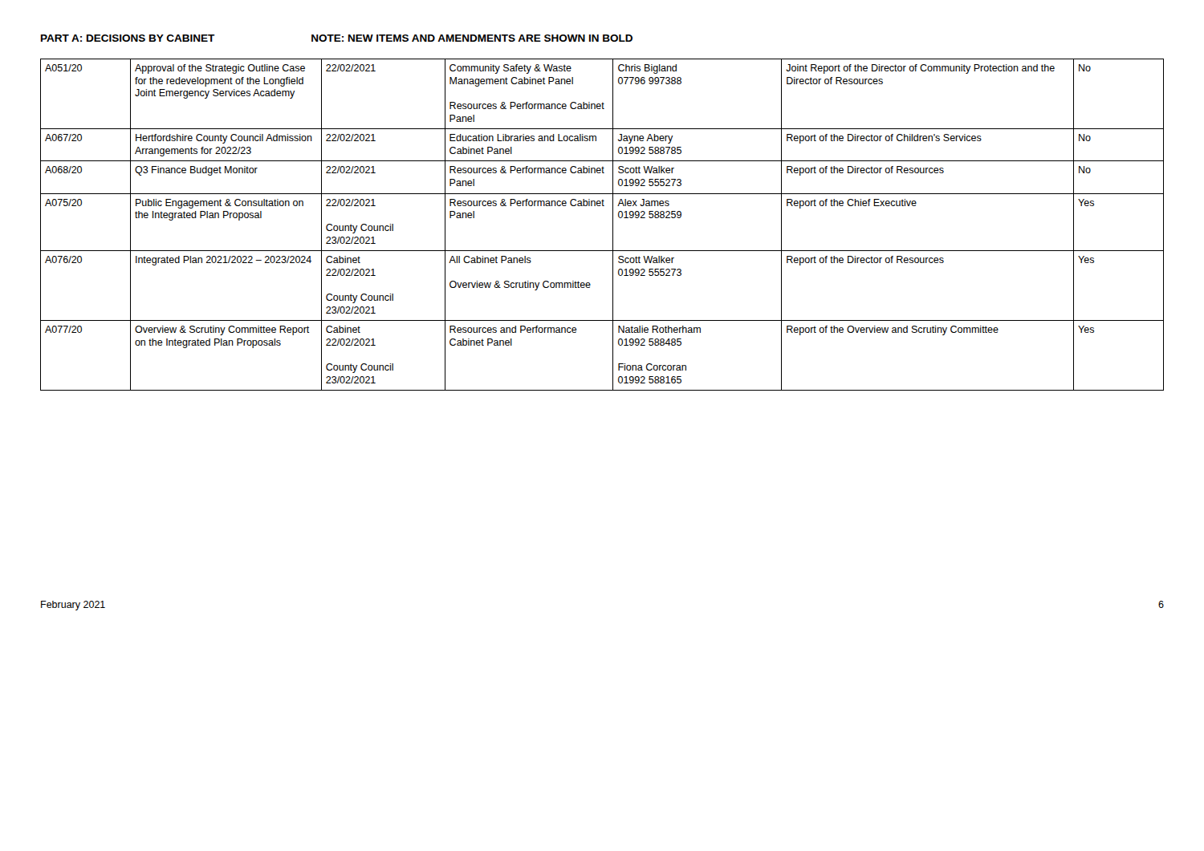PART A: DECISIONS BY CABINET NOTE: NEW ITEMS AND AMENDMENTS ARE SHOWN IN BOLD
| A051/20 | Approval of the Strategic Outline Case for the redevelopment of the Longfield Joint Emergency Services Academy | 22/02/2021 | Community Safety & Waste Management Cabinet Panel Resources & Performance Cabinet Panel | Chris Bigland 07796 997388 | Joint Report of the Director of Community Protection and the Director of Resources | No |
| A067/20 | Hertfordshire County Council Admission Arrangements for 2022/23 | 22/02/2021 | Education Libraries and Localism Cabinet Panel | Jayne Abery 01992 588785 | Report of the Director of Children's Services | No |
| A068/20 | Q3 Finance Budget Monitor | 22/02/2021 | Resources & Performance Cabinet Panel | Scott Walker 01992 555273 | Report of the Director of Resources | No |
| A075/20 | Public Engagement & Consultation on the Integrated Plan Proposal | 22/02/2021 County Council 23/02/2021 | Resources & Performance Cabinet Panel | Alex James 01992 588259 | Report of the Chief Executive | Yes |
| A076/20 | Integrated Plan 2021/2022 – 2023/2024 | Cabinet 22/02/2021 County Council 23/02/2021 | All Cabinet Panels Overview & Scrutiny Committee | Scott Walker 01992 555273 | Report of the Director of Resources | Yes |
| A077/20 | Overview & Scrutiny Committee Report on the Integrated Plan Proposals | Cabinet 22/02/2021 County Council 23/02/2021 | Resources and Performance Cabinet Panel | Natalie Rotherham 01992 588485 Fiona Corcoran 01992 588165 | Report of the Overview and Scrutiny Committee | Yes |
February 2021 6